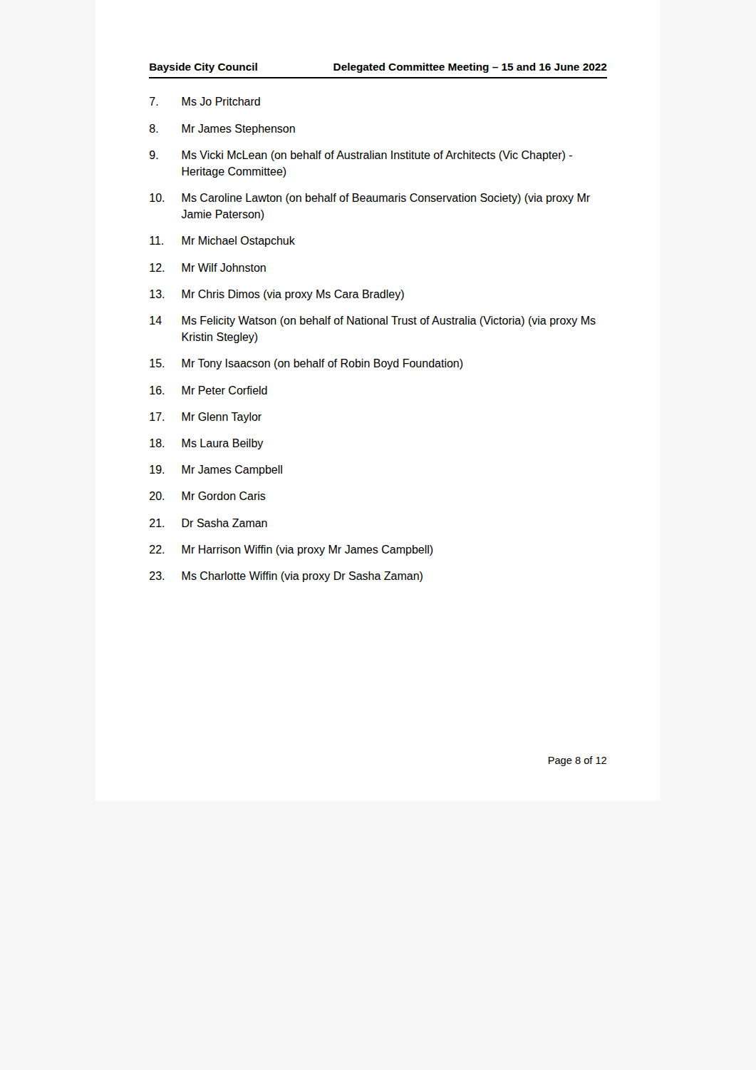Bayside City Council Delegated Committee Meeting – 15 and 16 June 2022
7. Ms Jo Pritchard
8. Mr James Stephenson
9. Ms Vicki McLean (on behalf of Australian Institute of Architects (Vic Chapter) - Heritage Committee)
10. Ms Caroline Lawton (on behalf of Beaumaris Conservation Society) (via proxy Mr Jamie Paterson)
11. Mr Michael Ostapchuk
12. Mr Wilf Johnston
13. Mr Chris Dimos (via proxy Ms Cara Bradley)
14 Ms Felicity Watson (on behalf of National Trust of Australia (Victoria) (via proxy Ms Kristin Stegley)
15. Mr Tony Isaacson (on behalf of Robin Boyd Foundation)
16. Mr Peter Corfield
17. Mr Glenn Taylor
18. Ms Laura Beilby
19. Mr James Campbell
20. Mr Gordon Caris
21. Dr Sasha Zaman
22. Mr Harrison Wiffin (via proxy Mr James Campbell)
23. Ms Charlotte Wiffin (via proxy Dr Sasha Zaman)
Page 8 of 12